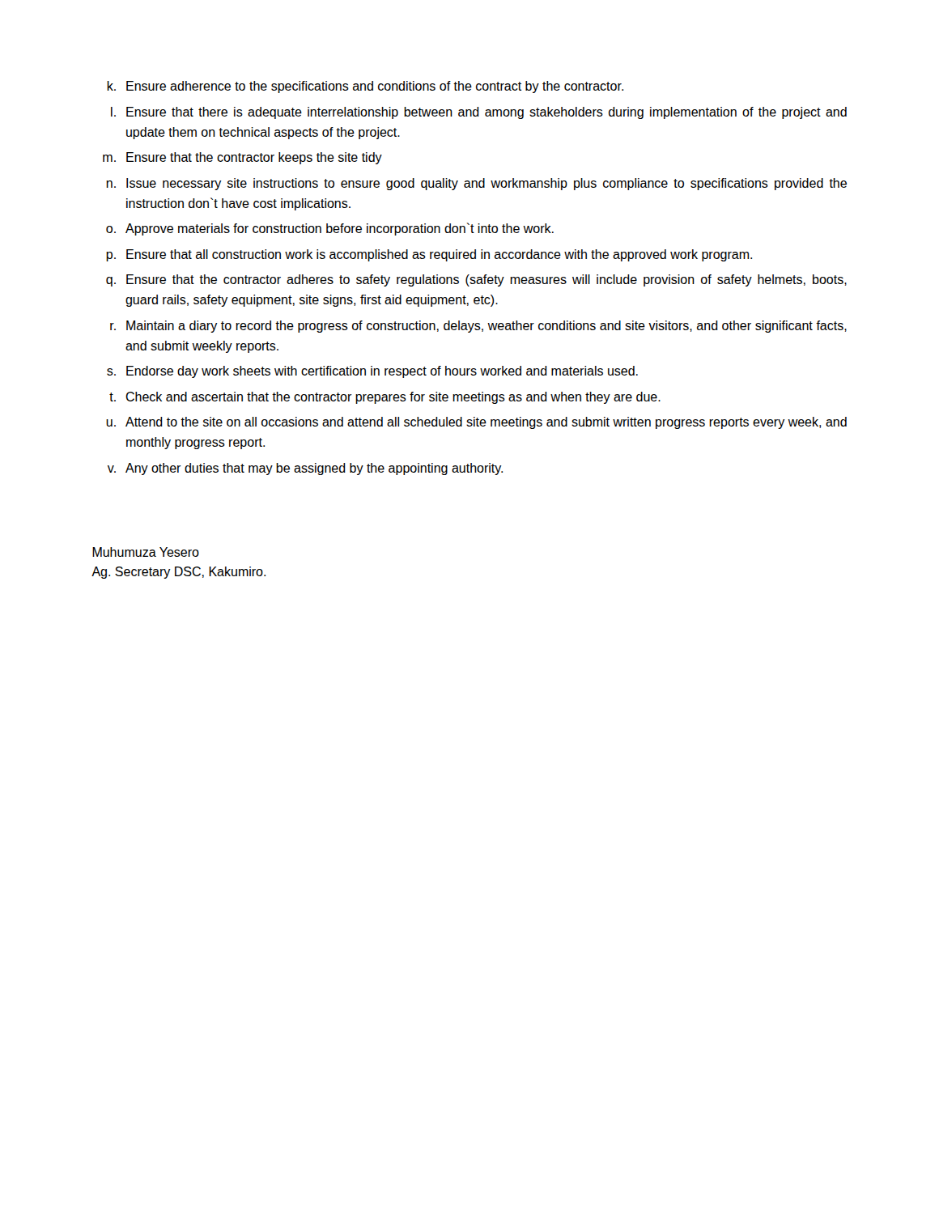Ensure adherence to the specifications and conditions of the contract by the contractor.
Ensure that there is adequate interrelationship between and among stakeholders during implementation of the project and update them on technical aspects of the project.
Ensure that the contractor keeps the site tidy
Issue necessary site instructions to ensure good quality and workmanship plus compliance to specifications provided the instruction don`t have cost implications.
Approve materials for construction before incorporation don`t into the work.
Ensure that all construction work is accomplished as required in accordance with the approved work program.
Ensure that the contractor adheres to safety regulations (safety measures will include provision of safety helmets, boots, guard rails, safety equipment, site signs, first aid equipment, etc).
Maintain a diary to record the progress of construction, delays, weather conditions and site visitors, and other significant facts, and submit weekly reports.
Endorse day work sheets with certification in respect of hours worked and materials used.
Check and ascertain that the contractor prepares for site meetings as and when they are due.
Attend to the site on all occasions and attend all scheduled site meetings and submit written progress reports every week, and monthly progress report.
Any other duties that may be assigned by the appointing authority.
Muhumuza Yesero
Ag. Secretary DSC, Kakumiro.